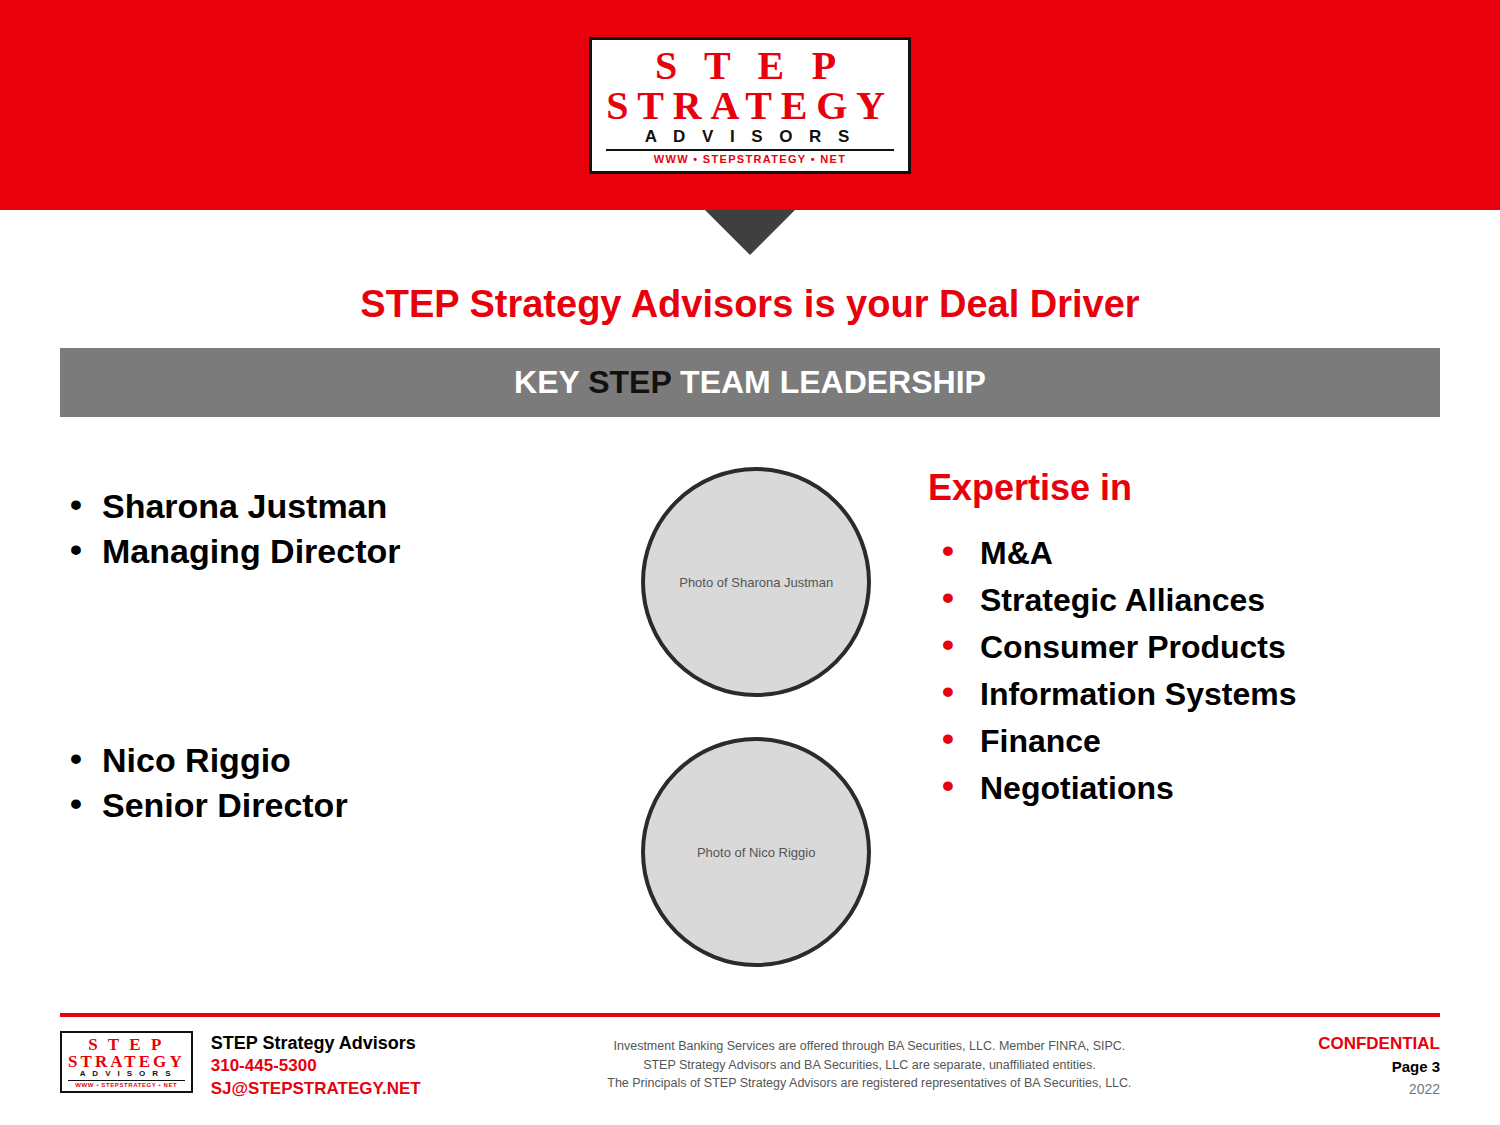S T E P
STRATEGY
A D V I S O R S
WWW • STEPSTRATEGY • NET
STEP Strategy Advisors is your Deal Driver
KEY STEP TEAM LEADERSHIP
Sharona Justman
Managing Director
Nico Riggio
Senior Director
Photo of Sharona Justman
Photo of Nico Riggio
Expertise in
M&A
Strategic Alliances
Consumer Products
Information Systems
Finance
Negotiations
S T E P
STRATEGY
A D V I S O R S
WWW • STEPSTRATEGY • NET
STEP Strategy Advisors
310-445-5300
SJ@STEPSTRATEGY.NET
Investment Banking Services are offered through BA Securities, LLC. Member FINRA, SIPC.
STEP Strategy Advisors and BA Securities, LLC are separate, unaffiliated entities.
The Principals of STEP Strategy Advisors are registered representatives of BA Securities, LLC.
CONFDENTIAL
Page 3
2022